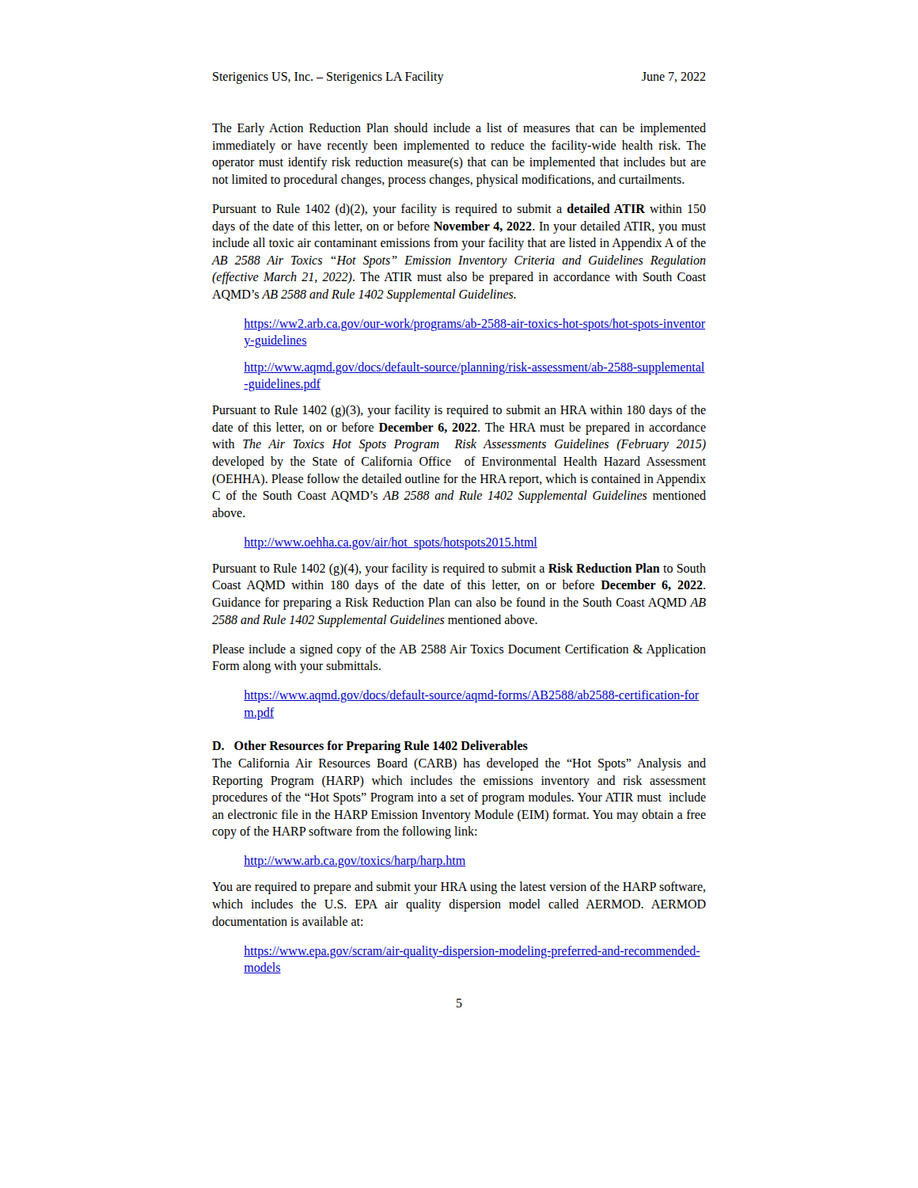Sterigenics US, Inc. – Sterigenics LA Facility
June 7, 2022
The Early Action Reduction Plan should include a list of measures that can be implemented immediately or have recently been implemented to reduce the facility-wide health risk. The operator must identify risk reduction measure(s) that can be implemented that includes but are not limited to procedural changes, process changes, physical modifications, and curtailments.
Pursuant to Rule 1402 (d)(2), your facility is required to submit a detailed ATIR within 150 days of the date of this letter, on or before November 4, 2022. In your detailed ATIR, you must include all toxic air contaminant emissions from your facility that are listed in Appendix A of the AB 2588 Air Toxics “Hot Spots” Emission Inventory Criteria and Guidelines Regulation (effective March 21, 2022). The ATIR must also be prepared in accordance with South Coast AQMD’s AB 2588 and Rule 1402 Supplemental Guidelines.
https://ww2.arb.ca.gov/our-work/programs/ab-2588-air-toxics-hot-spots/hot-spots-inventory-guidelines
http://www.aqmd.gov/docs/default-source/planning/risk-assessment/ab-2588-supplemental-guidelines.pdf
Pursuant to Rule 1402 (g)(3), your facility is required to submit an HRA within 180 days of the date of this letter, on or before December 6, 2022. The HRA must be prepared in accordance with The Air Toxics Hot Spots Program Risk Assessments Guidelines (February 2015) developed by the State of California Office of Environmental Health Hazard Assessment (OEHHA). Please follow the detailed outline for the HRA report, which is contained in Appendix C of the South Coast AQMD’s AB 2588 and Rule 1402 Supplemental Guidelines mentioned above.
http://www.oehha.ca.gov/air/hot_spots/hotspots2015.html
Pursuant to Rule 1402 (g)(4), your facility is required to submit a Risk Reduction Plan to South Coast AQMD within 180 days of the date of this letter, on or before December 6, 2022. Guidance for preparing a Risk Reduction Plan can also be found in the South Coast AQMD AB 2588 and Rule 1402 Supplemental Guidelines mentioned above.
Please include a signed copy of the AB 2588 Air Toxics Document Certification & Application Form along with your submittals.
https://www.aqmd.gov/docs/default-source/aqmd-forms/AB2588/ab2588-certification-form.pdf
D. Other Resources for Preparing Rule 1402 Deliverables
The California Air Resources Board (CARB) has developed the “Hot Spots” Analysis and Reporting Program (HARP) which includes the emissions inventory and risk assessment procedures of the “Hot Spots” Program into a set of program modules. Your ATIR must include an electronic file in the HARP Emission Inventory Module (EIM) format. You may obtain a free copy of the HARP software from the following link:
http://www.arb.ca.gov/toxics/harp/harp.htm
You are required to prepare and submit your HRA using the latest version of the HARP software, which includes the U.S. EPA air quality dispersion model called AERMOD. AERMOD documentation is available at:
https://www.epa.gov/scram/air-quality-dispersion-modeling-preferred-and-recommended-models
5